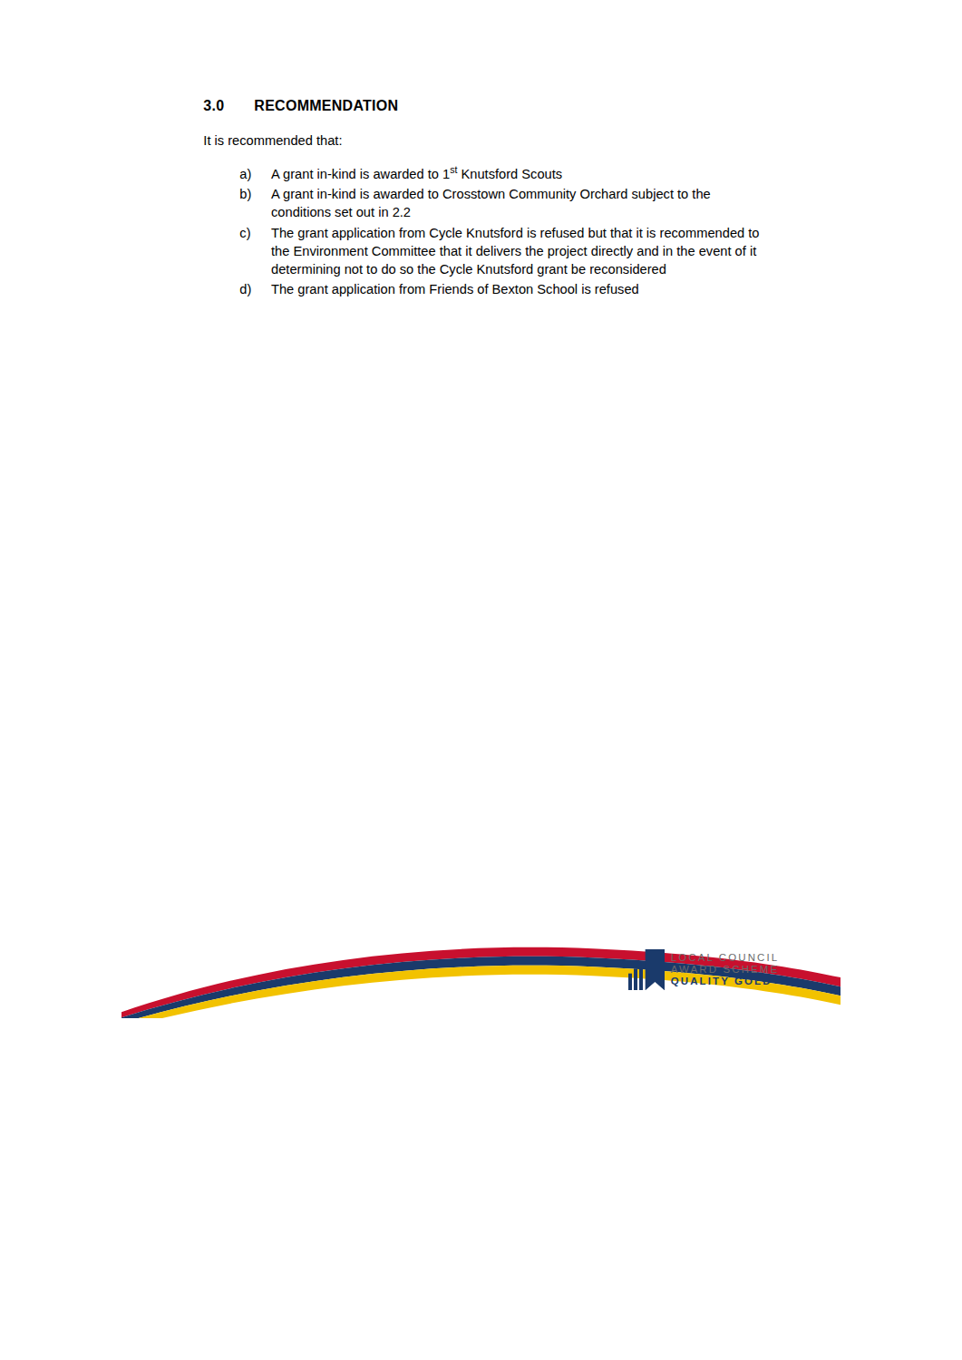3.0 RECOMMENDATION
It is recommended that:
a) A grant in-kind is awarded to 1st Knutsford Scouts
b) A grant in-kind is awarded to Crosstown Community Orchard subject to the conditions set out in 2.2
c) The grant application from Cycle Knutsford is refused but that it is recommended to the Environment Committee that it delivers the project directly and in the event of it determining not to do so the Cycle Knutsford grant be reconsidered
d) The grant application from Friends of Bexton School is refused
LOCAL COUNCIL
AWARD SCHEME
QUALITY GOLD